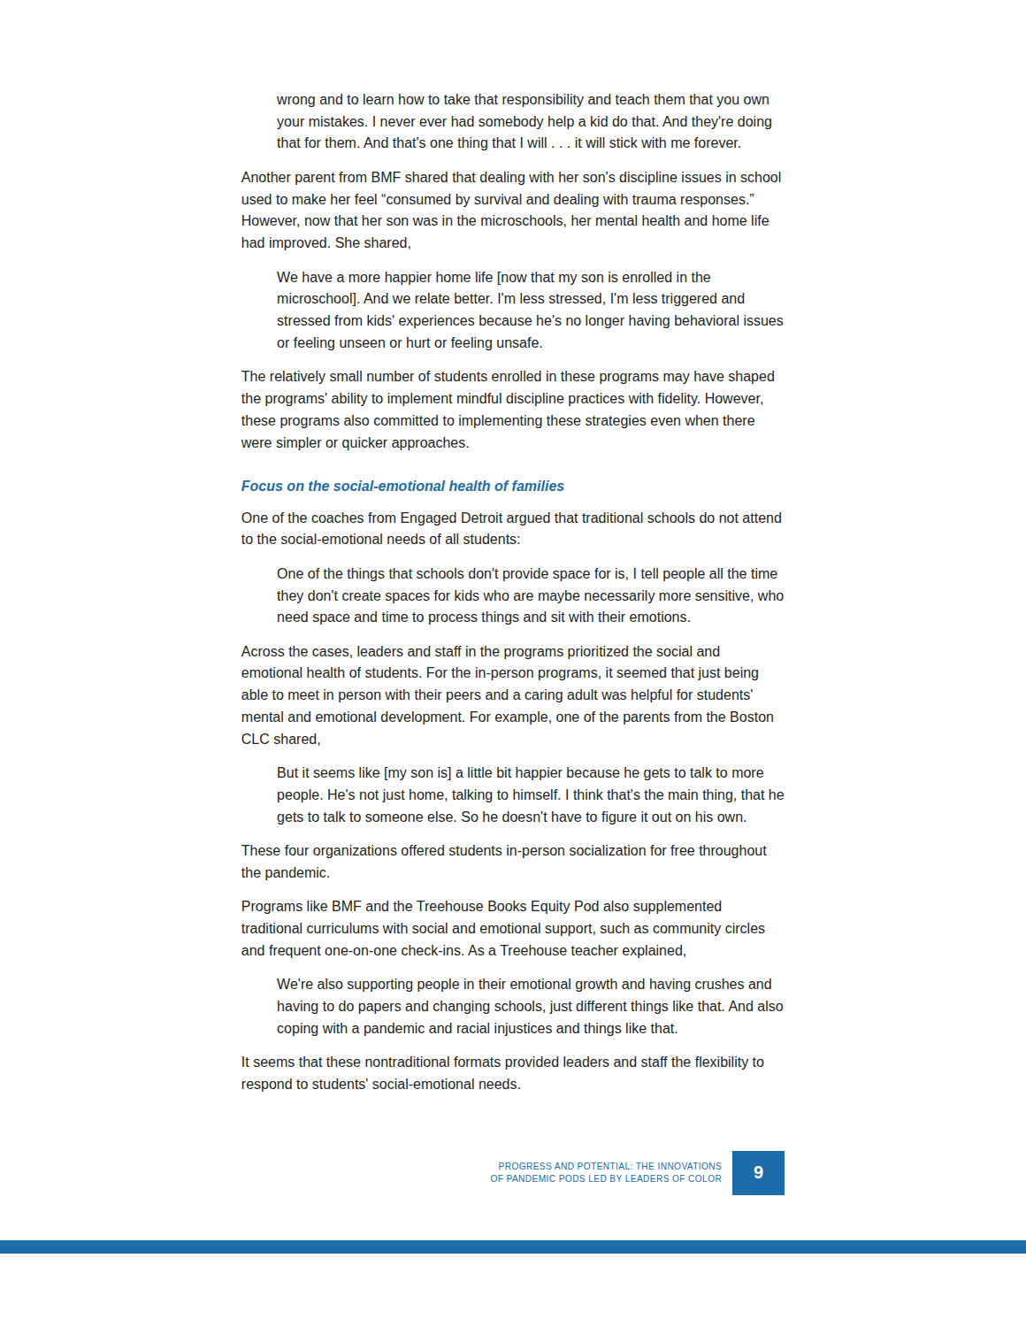wrong and to learn how to take that responsibility and teach them that you own your mistakes. I never ever had somebody help a kid do that. And they're doing that for them. And that's one thing that I will . . . it will stick with me forever.
Another parent from BMF shared that dealing with her son's discipline issues in school used to make her feel “consumed by survival and dealing with trauma responses.” However, now that her son was in the microschools, her mental health and home life had improved. She shared,
We have a more happier home life [now that my son is enrolled in the microschool]. And we relate better. I'm less stressed, I'm less triggered and stressed from kids' experiences because he's no longer having behavioral issues or feeling unseen or hurt or feeling unsafe.
The relatively small number of students enrolled in these programs may have shaped the programs' ability to implement mindful discipline practices with fidelity. However, these programs also committed to implementing these strategies even when there were simpler or quicker approaches.
Focus on the social-emotional health of families
One of the coaches from Engaged Detroit argued that traditional schools do not attend to the social-emotional needs of all students:
One of the things that schools don't provide space for is, I tell people all the time they don't create spaces for kids who are maybe necessarily more sensitive, who need space and time to process things and sit with their emotions.
Across the cases, leaders and staff in the programs prioritized the social and emotional health of students. For the in-person programs, it seemed that just being able to meet in person with their peers and a caring adult was helpful for students' mental and emotional development. For example, one of the parents from the Boston CLC shared,
But it seems like [my son is] a little bit happier because he gets to talk to more people. He's not just home, talking to himself. I think that's the main thing, that he gets to talk to someone else. So he doesn't have to figure it out on his own.
These four organizations offered students in-person socialization for free throughout the pandemic.
Programs like BMF and the Treehouse Books Equity Pod also supplemented traditional curriculums with social and emotional support, such as community circles and frequent one-on-one check-ins. As a Treehouse teacher explained,
We're also supporting people in their emotional growth and having crushes and having to do papers and changing schools, just different things like that. And also coping with a pandemic and racial injustices and things like that.
It seems that these nontraditional formats provided leaders and staff the flexibility to respond to students' social-emotional needs.
Progress and Potential: The Innovations
of Pandemic Pods Led by Leaders of Color
9